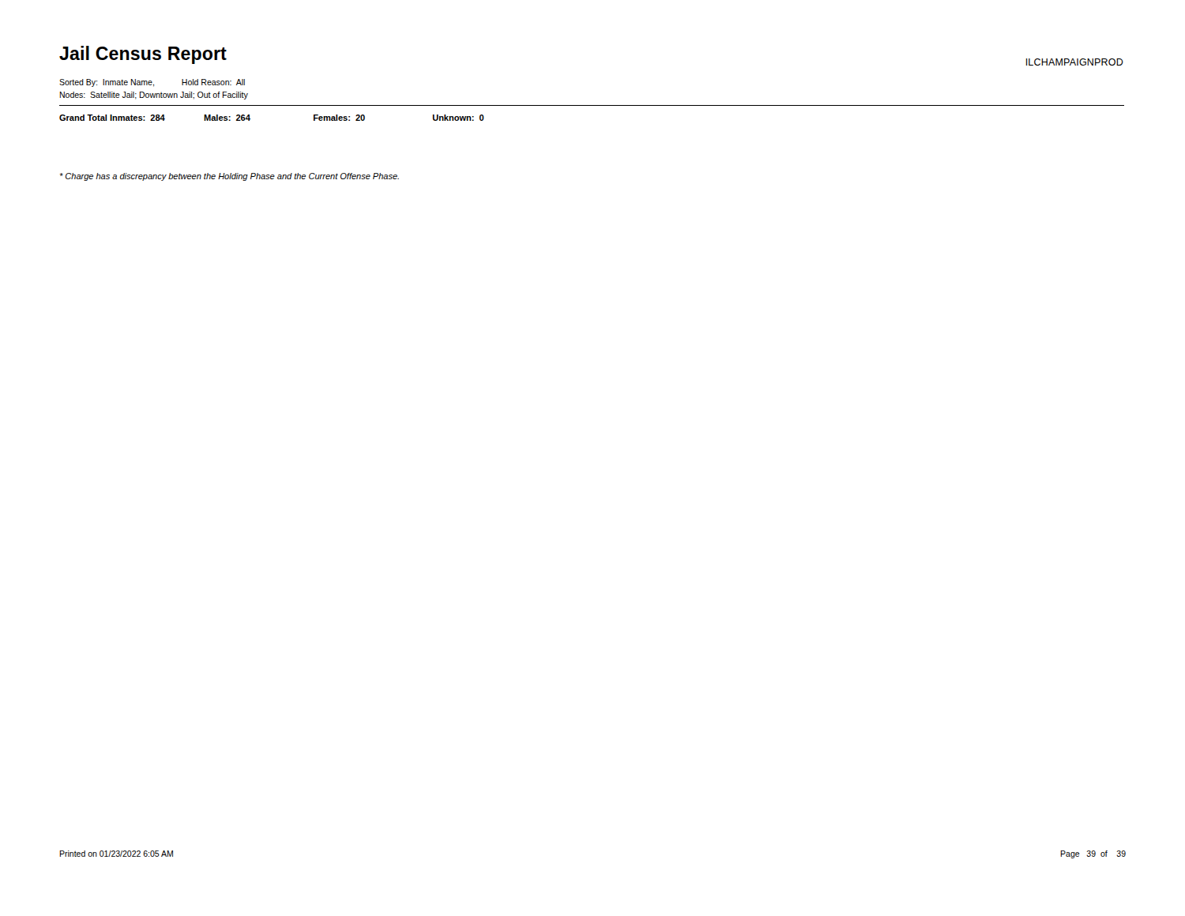ILCHAMPAIGNPROD
Jail Census Report
Sorted By: Inmate Name, Hold Reason: All
Nodes: Satellite Jail; Downtown Jail; Out of Facility
Grand Total Inmates: 284 Males: 264 Females: 20 Unknown: 0
* Charge has a discrepancy between the Holding Phase and the Current Offense Phase.
Printed on 01/23/2022 6:05 AM Page 39 of 39